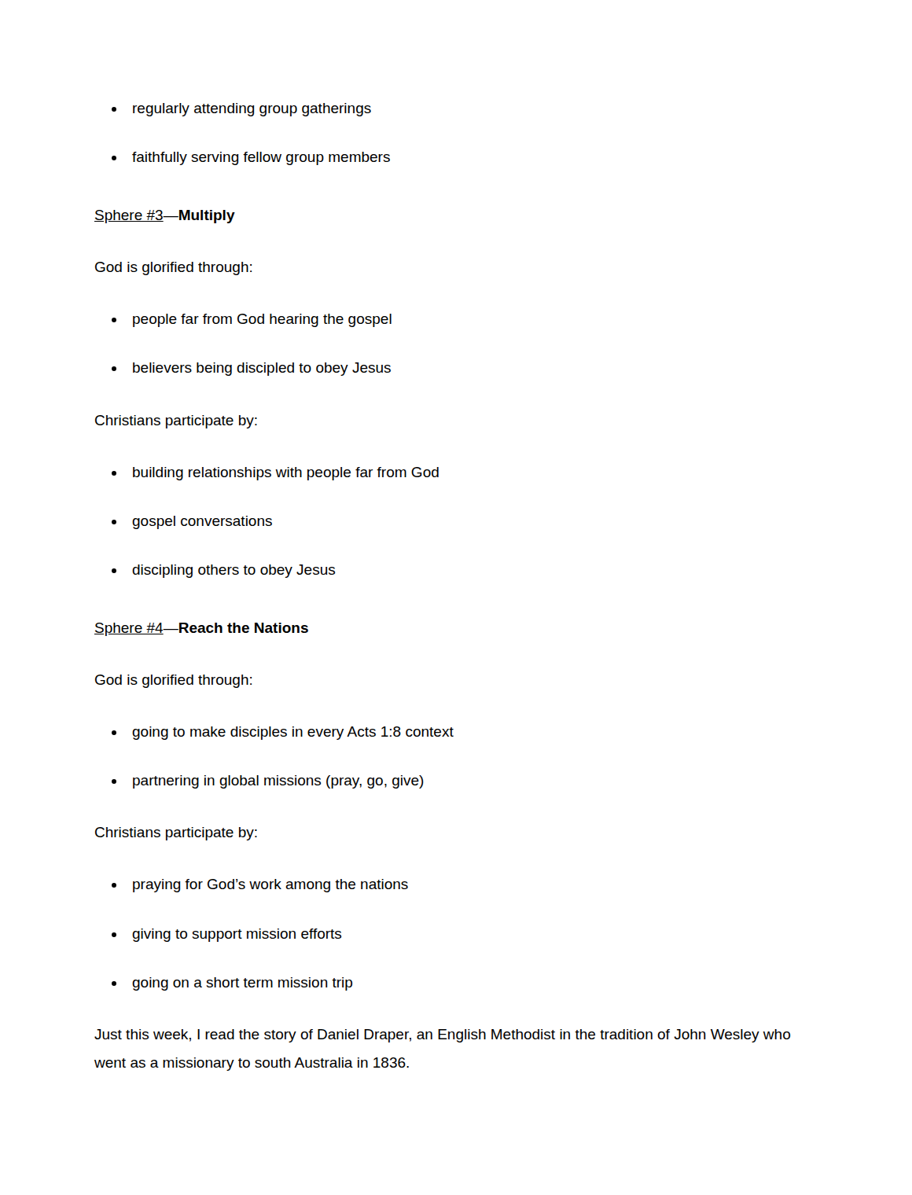regularly attending group gatherings
faithfully serving fellow group members
Sphere #3—Multiply
God is glorified through:
people far from God hearing the gospel
believers being discipled to obey Jesus
Christians participate by:
building relationships with people far from God
gospel conversations
discipling others to obey Jesus
Sphere #4—Reach the Nations
God is glorified through:
going to make disciples in every Acts 1:8 context
partnering in global missions (pray, go, give)
Christians participate by:
praying for God’s work among the nations
giving to support mission efforts
going on a short term mission trip
Just this week, I read the story of Daniel Draper, an English Methodist in the tradition of John Wesley who went as a missionary to south Australia in 1836.